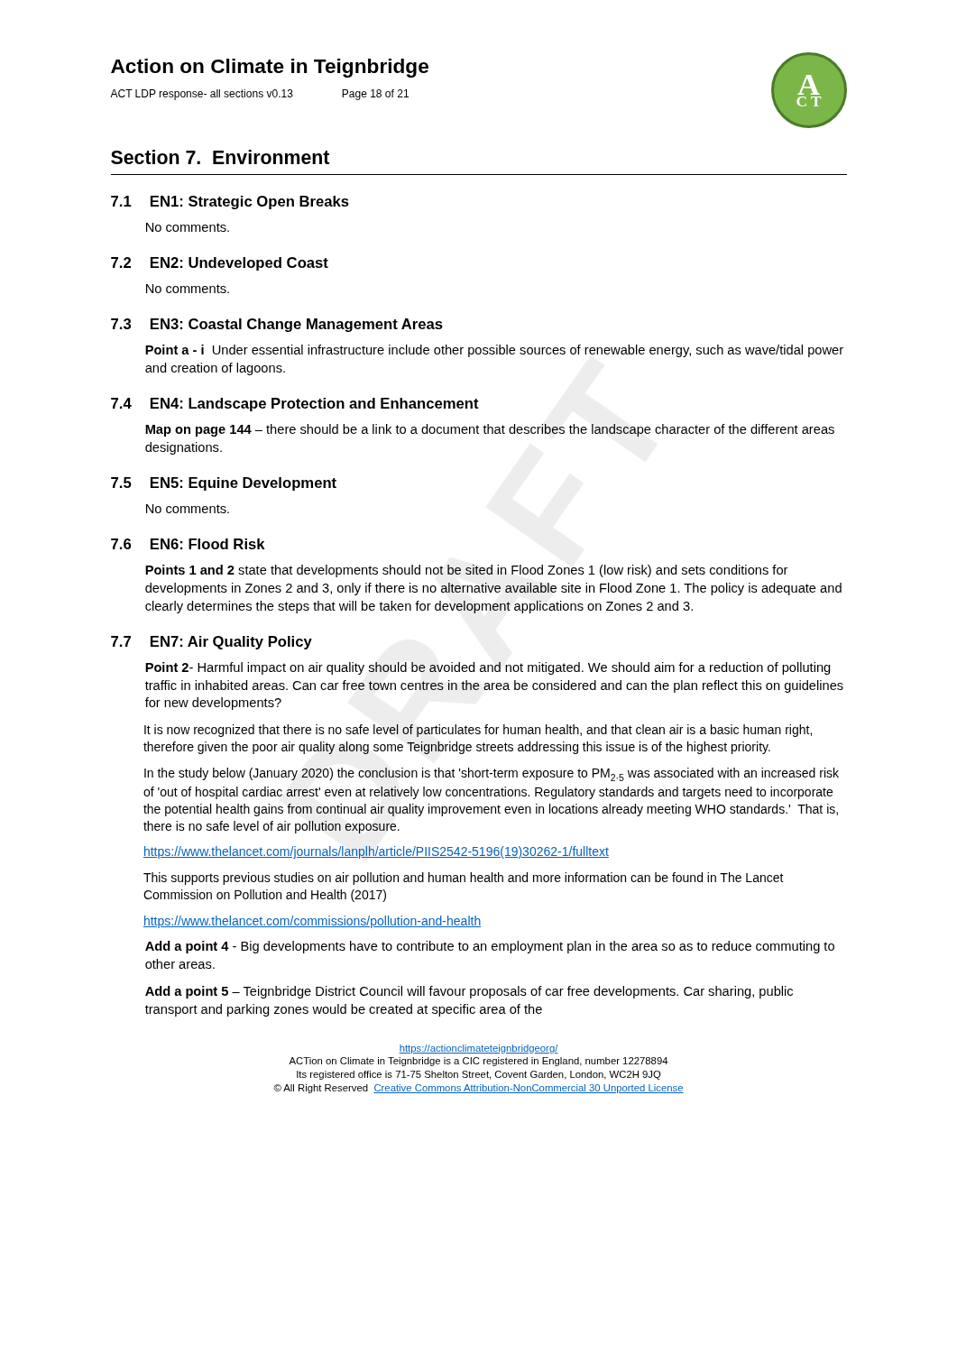DRAFT
Action on Climate in Teignbridge
ACT LDP response- all sections v0.13 Page 18 of 21
AC T
Section 7. Environment
7.1 EN1: Strategic Open Breaks
No comments.
7.2 EN2: Undeveloped Coast
No comments.
7.3 EN3: Coastal Change Management Areas
Point a - i Under essential infrastructure include other possible sources of renewable energy, such as wave/tidal power and creation of lagoons.
7.4 EN4: Landscape Protection and Enhancement
Map on page 144 – there should be a link to a document that describes the landscape character of the different areas designations.
7.5 EN5: Equine Development
No comments.
7.6 EN6: Flood Risk
Points 1 and 2 state that developments should not be sited in Flood Zones 1 (low risk) and sets conditions for developments in Zones 2 and 3, only if there is no alternative available site in Flood Zone 1. The policy is adequate and clearly determines the steps that will be taken for development applications on Zones 2 and 3.
7.7 EN7: Air Quality Policy
Point 2- Harmful impact on air quality should be avoided and not mitigated. We should aim for a reduction of polluting traffic in inhabited areas. Can car free town centres in the area be considered and can the plan reflect this on guidelines for new developments?
It is now recognized that there is no safe level of particulates for human health, and that clean air is a basic human right, therefore given the poor air quality along some Teignbridge streets addressing this issue is of the highest priority.
In the study below (January 2020) the conclusion is that 'short-term exposure to PM2·5 was associated with an increased risk of 'out of hospital cardiac arrest' even at relatively low concentrations. Regulatory standards and targets need to incorporate the potential health gains from continual air quality improvement even in locations already meeting WHO standards.' That is, there is no safe level of air pollution exposure.
https://www.thelancet.com/journals/lanplh/article/PIIS2542-5196(19)30262-1/fulltext
This supports previous studies on air pollution and human health and more information can be found in The Lancet Commission on Pollution and Health (2017)
https://www.thelancet.com/commissions/pollution-and-health
Add a point 4 - Big developments have to contribute to an employment plan in the area so as to reduce commuting to other areas.
Add a point 5 – Teignbridge District Council will favour proposals of car free developments. Car sharing, public transport and parking zones would be created at specific area of the
https://actionclimateteignbridgeorg/
ACTion on Climate in Teignbridge is a CIC registered in England, number 12278894
Its registered office is 71-75 Shelton Street, Covent Garden, London, WC2H 9JQ
© All Right Reserved Creative Commons Attribution-NonCommercial 30 Unported License